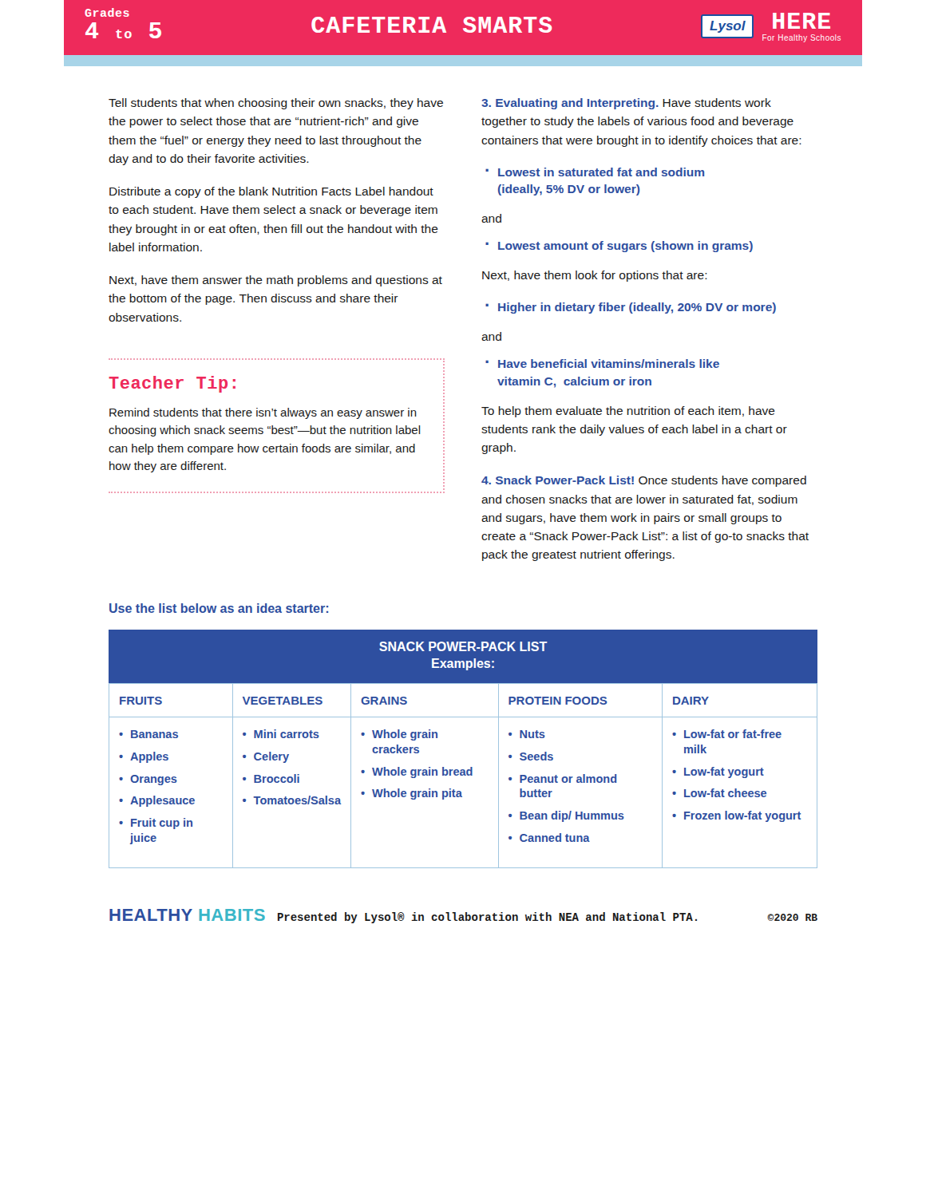Grades
4 to 5
CAFETERIA SMARTS
Lysol
HERE
For Healthy Schools
Tell students that when choosing their own snacks, they have the power to select those that are “nutrient-rich” and give them the “fuel” or energy they need to last throughout the day and to do their favorite activities.
Distribute a copy of the blank Nutrition Facts Label handout to each student. Have them select a snack or beverage item they brought in or eat often, then fill out the handout with the label information.
Next, have them answer the math problems and questions at the bottom of the page. Then discuss and share their observations.
Teacher Tip:
Remind students that there isn’t always an easy answer in choosing which snack seems “best”—but the nutrition label can help them compare how certain foods are similar, and how they are different.
3. Evaluating and Interpreting. Have students work together to study the labels of various food and beverage containers that were brought in to identify choices that are:
Lowest in saturated fat and sodium
(ideally, 5% DV or lower)
and
Lowest amount of sugars (shown in grams)
Next, have them look for options that are:
Higher in dietary fiber (ideally, 20% DV or more)
and
Have beneficial vitamins/minerals like
vitamin C, calcium or iron
To help them evaluate the nutrition of each item, have students rank the daily values of each label in a chart or graph.
4. Snack Power-Pack List! Once students have compared and chosen snacks that are lower in saturated fat, sodium and sugars, have them work in pairs or small groups to create a “Snack Power-Pack List”: a list of go-to snacks that pack the greatest nutrient offerings.
Use the list below as an idea starter:
SNACK POWER-PACK LIST Examples:
| FRUITS | VEGETABLES | GRAINS | PROTEIN FOODS | DAIRY |
| --- | --- | --- | --- | --- |
| Bananas Apples Oranges Applesauce Fruit cup in juice | Mini carrots Celery Broccoli Tomatoes/Salsa | Whole grain crackers Whole grain bread Whole grain pita | Nuts Seeds Peanut or almond butter Bean dip/ Hummus Canned tuna | Low-fat or fat-free milk Low-fat yogurt Low-fat cheese Frozen low-fat yogurt |
HEALTHY HABITS
Presented by Lysol® in collaboration with NEA and National PTA.
©2020 RB